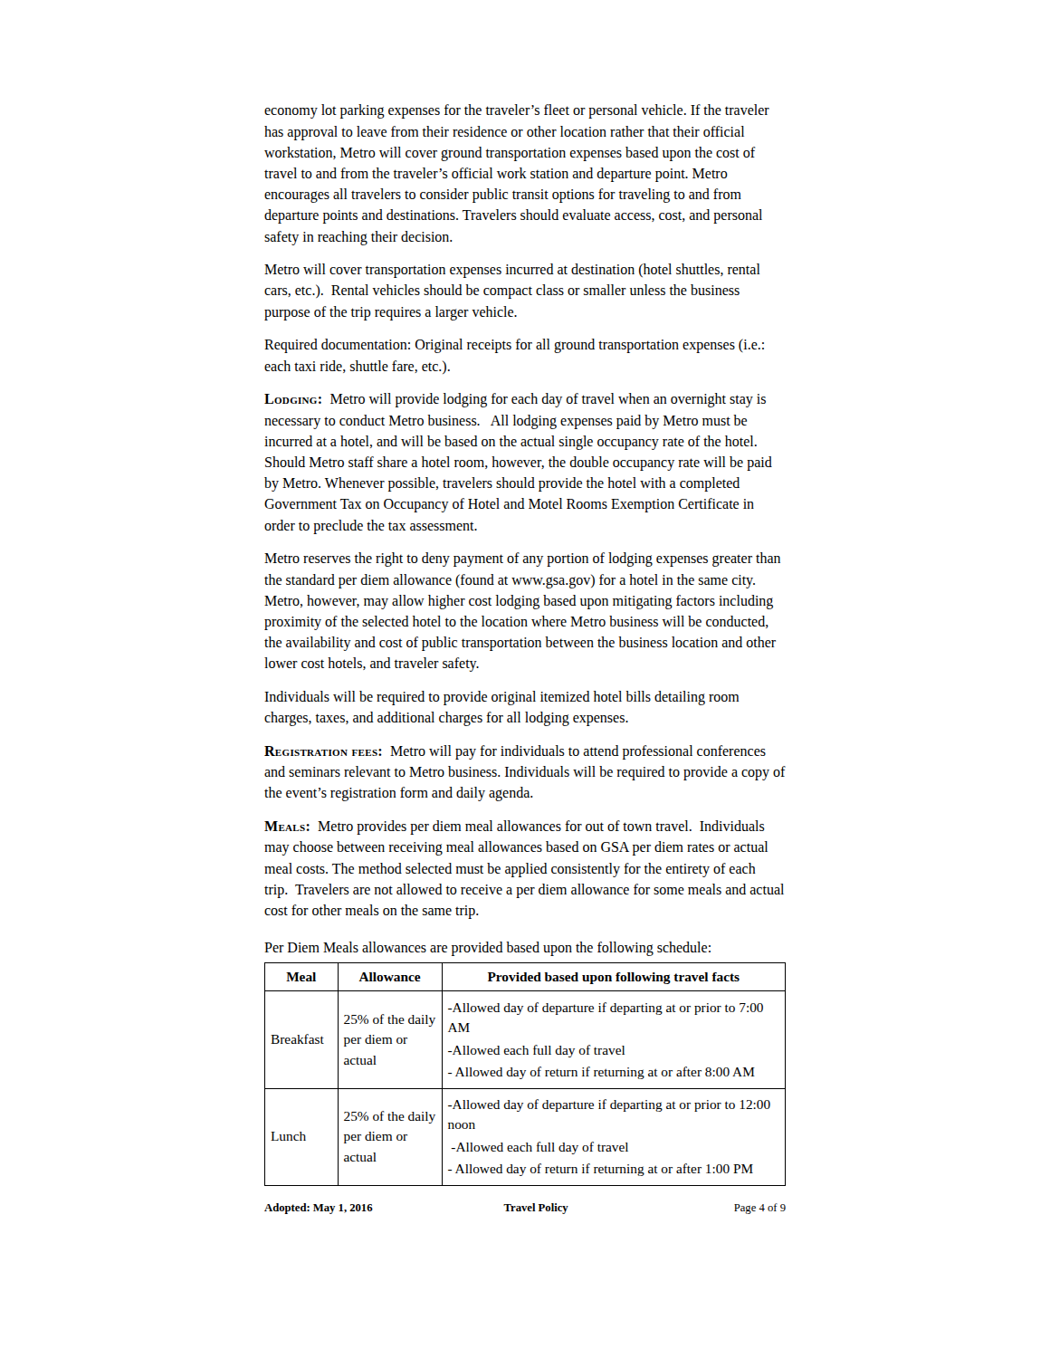economy lot parking expenses for the traveler’s fleet or personal vehicle. If the traveler has approval to leave from their residence or other location rather that their official workstation, Metro will cover ground transportation expenses based upon the cost of travel to and from the traveler’s official work station and departure point. Metro encourages all travelers to consider public transit options for traveling to and from departure points and destinations. Travelers should evaluate access, cost, and personal safety in reaching their decision.
Metro will cover transportation expenses incurred at destination (hotel shuttles, rental cars, etc.). Rental vehicles should be compact class or smaller unless the business purpose of the trip requires a larger vehicle.
Required documentation: Original receipts for all ground transportation expenses (i.e.: each taxi ride, shuttle fare, etc.).
Lodging: Metro will provide lodging for each day of travel when an overnight stay is necessary to conduct Metro business. All lodging expenses paid by Metro must be incurred at a hotel, and will be based on the actual single occupancy rate of the hotel. Should Metro staff share a hotel room, however, the double occupancy rate will be paid by Metro. Whenever possible, travelers should provide the hotel with a completed Government Tax on Occupancy of Hotel and Motel Rooms Exemption Certificate in order to preclude the tax assessment.
Metro reserves the right to deny payment of any portion of lodging expenses greater than the standard per diem allowance (found at www.gsa.gov) for a hotel in the same city. Metro, however, may allow higher cost lodging based upon mitigating factors including proximity of the selected hotel to the location where Metro business will be conducted, the availability and cost of public transportation between the business location and other lower cost hotels, and traveler safety.
Individuals will be required to provide original itemized hotel bills detailing room charges, taxes, and additional charges for all lodging expenses.
Registration fees: Metro will pay for individuals to attend professional conferences and seminars relevant to Metro business. Individuals will be required to provide a copy of the event’s registration form and daily agenda.
Meals: Metro provides per diem meal allowances for out of town travel. Individuals may choose between receiving meal allowances based on GSA per diem rates or actual meal costs. The method selected must be applied consistently for the entirety of each trip. Travelers are not allowed to receive a per diem allowance for some meals and actual cost for other meals on the same trip.
Per Diem Meals allowances are provided based upon the following schedule:
| Meal | Allowance | Provided based upon following travel facts |
| --- | --- | --- |
| Breakfast | 25% of the daily per diem or actual | -Allowed day of departure if departing at or prior to 7:00 AM -Allowed each full day of travel - Allowed day of return if returning at or after 8:00 AM |
| Lunch | 25% of the daily per diem or actual | -Allowed day of departure if departing at or prior to 12:00 noon -Allowed each full day of travel - Allowed day of return if returning at or after 1:00 PM |
Adopted: May 1, 2016 Travel Policy Page 4 of 9